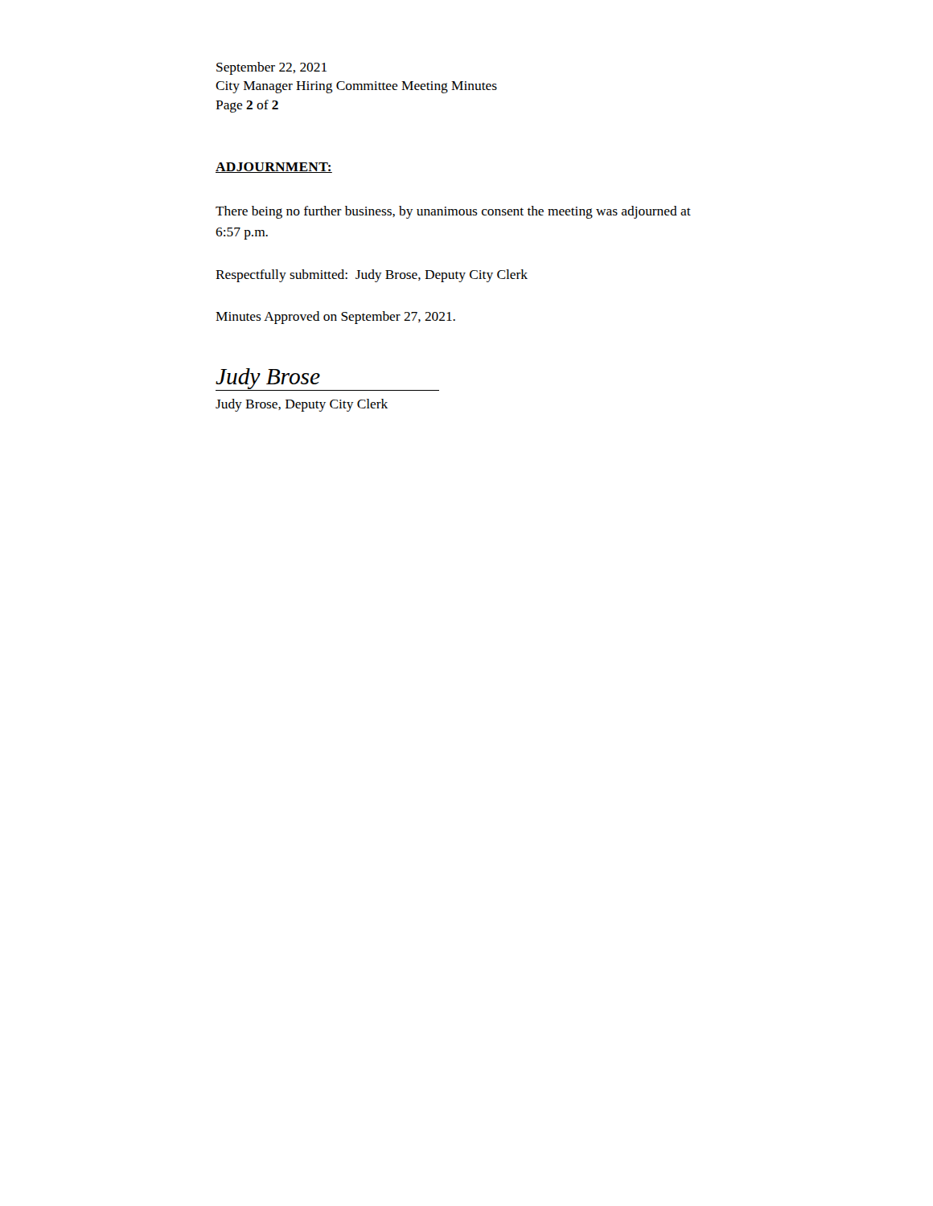September 22, 2021
City Manager Hiring Committee Meeting Minutes
Page 2 of 2
ADJOURNMENT:
There being no further business, by unanimous consent the meeting was adjourned at 6:57 p.m.
Respectfully submitted: Judy Brose, Deputy City Clerk
Minutes Approved on September 27, 2021.
Judy Brose
Judy Brose, Deputy City Clerk